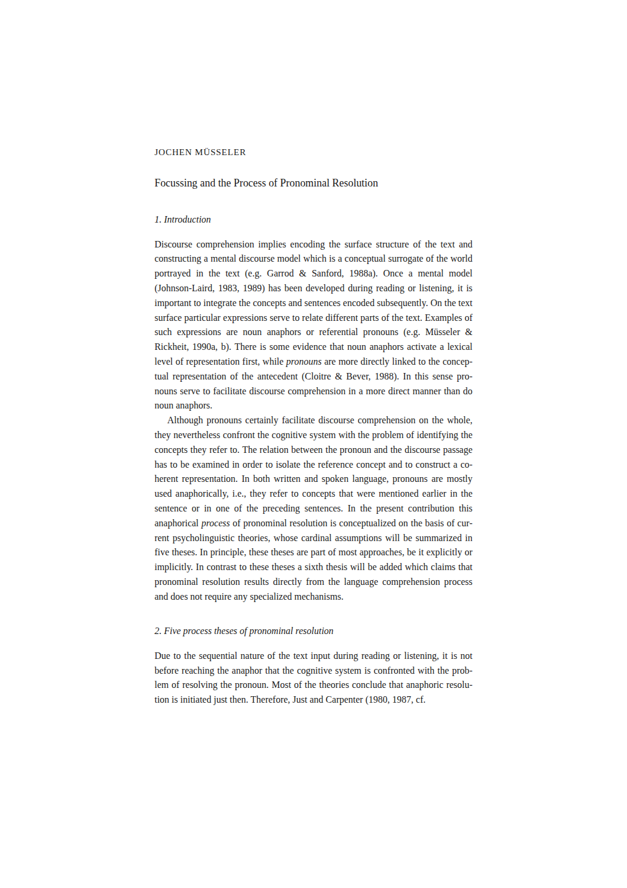Jochen Müsseler
Focussing and the Process of Pronominal Resolution
1. Introduction
Discourse comprehension implies encoding the surface structure of the text and constructing a mental discourse model which is a conceptual surrogate of the world portrayed in the text (e.g. Garrod & Sanford, 1988a). Once a mental model (Johnson-Laird, 1983, 1989) has been developed during reading or listening, it is important to integrate the concepts and sentences encoded subsequently. On the text surface particular expressions serve to relate different parts of the text. Examples of such expressions are noun anaphors or referential pronouns (e.g. Müsseler & Rickheit, 1990a, b). There is some evidence that noun anaphors activate a lexical level of representation first, while pronouns are more directly linked to the conceptual representation of the antecedent (Cloitre & Bever, 1988). In this sense pronouns serve to facilitate discourse comprehension in a more direct manner than do noun anaphors.
Although pronouns certainly facilitate discourse comprehension on the whole, they nevertheless confront the cognitive system with the problem of identifying the concepts they refer to. The relation between the pronoun and the discourse passage has to be examined in order to isolate the reference concept and to construct a coherent representation. In both written and spoken language, pronouns are mostly used anaphorically, i.e., they refer to concepts that were mentioned earlier in the sentence or in one of the preceding sentences. In the present contribution this anaphorical process of pronominal resolution is conceptualized on the basis of current psycholinguistic theories, whose cardinal assumptions will be summarized in five theses. In principle, these theses are part of most approaches, be it explicitly or implicitly. In contrast to these theses a sixth thesis will be added which claims that pronominal resolution results directly from the language comprehension process and does not require any specialized mechanisms.
2. Five process theses of pronominal resolution
Due to the sequential nature of the text input during reading or listening, it is not before reaching the anaphor that the cognitive system is confronted with the problem of resolving the pronoun. Most of the theories conclude that anaphoric resolution is initiated just then. Therefore, Just and Carpenter (1980, 1987, cf.